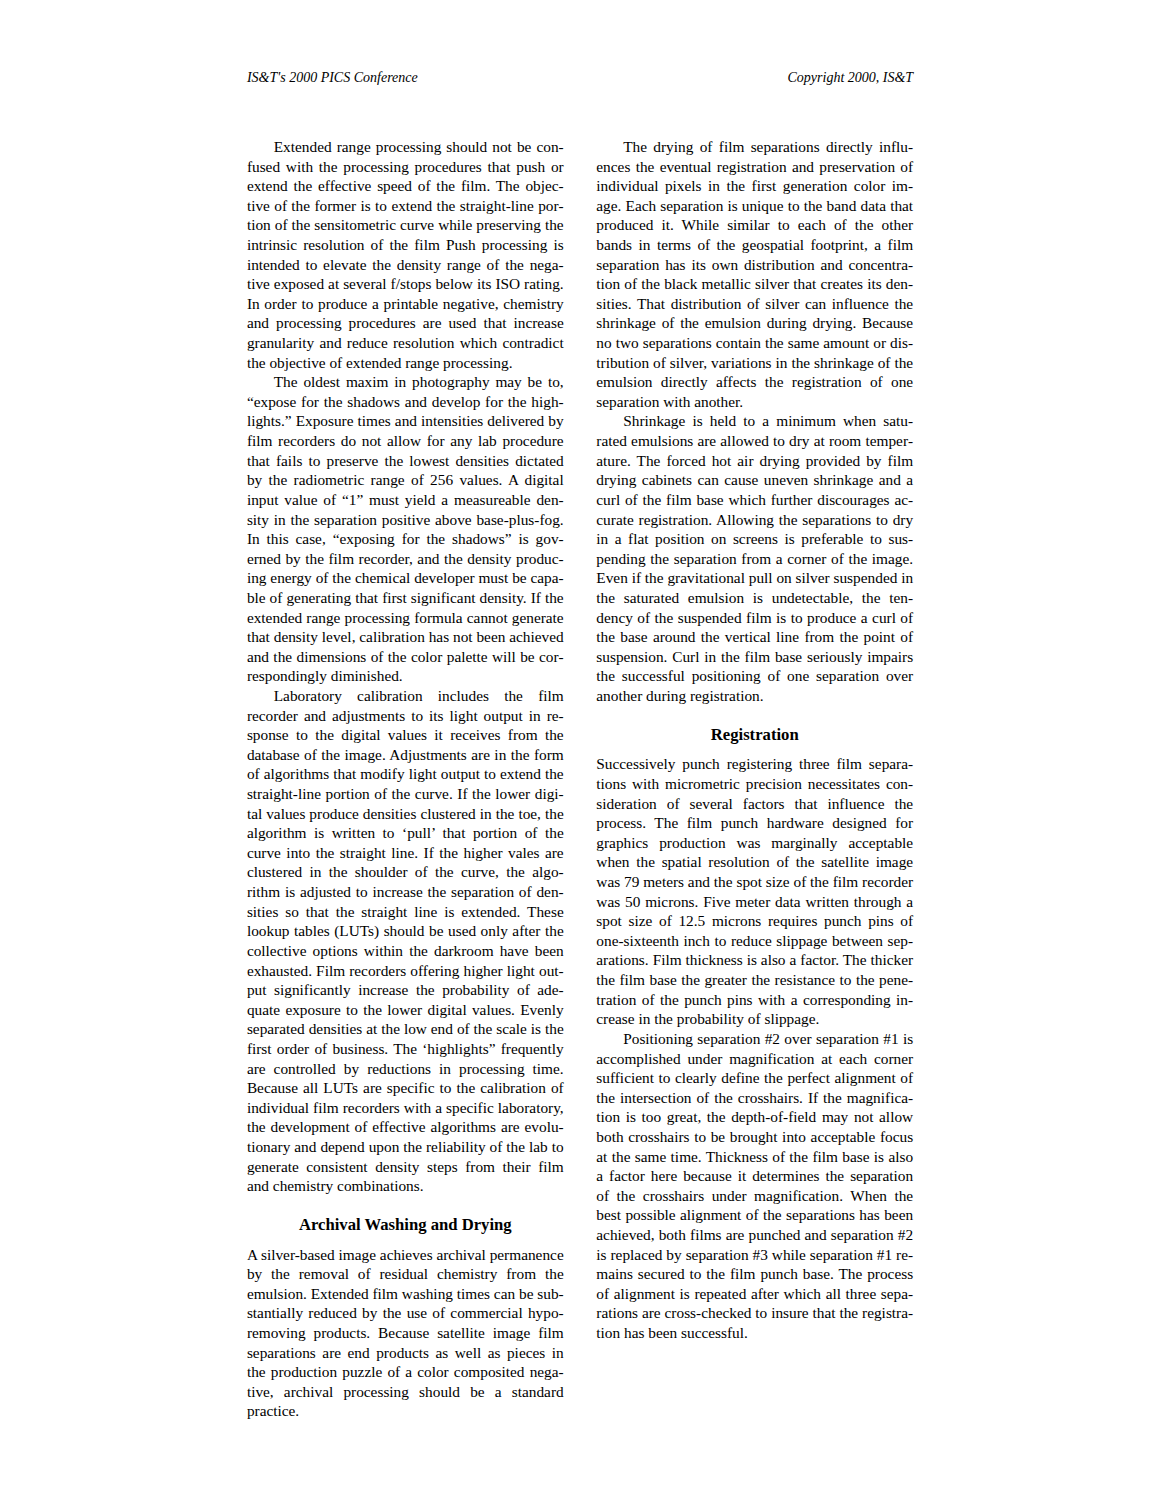IS&T's 2000 PICS Conference
Copyright 2000, IS&T
Extended range processing should not be confused with the processing procedures that push or extend the effective speed of the film. The objective of the former is to extend the straight-line portion of the sensitometric curve while preserving the intrinsic resolution of the film Push processing is intended to elevate the density range of the negative exposed at several f/stops below its ISO rating. In order to produce a printable negative, chemistry and processing procedures are used that increase granularity and reduce resolution which contradict the objective of extended range processing.
The oldest maxim in photography may be to, “expose for the shadows and develop for the highlights.” Exposure times and intensities delivered by film recorders do not allow for any lab procedure that fails to preserve the lowest densities dictated by the radiometric range of 256 values. A digital input value of “1” must yield a measureable density in the separation positive above base-plus-fog. In this case, “exposing for the shadows” is governed by the film recorder, and the density producing energy of the chemical developer must be capable of generating that first significant density. If the extended range processing formula cannot generate that density level, calibration has not been achieved and the dimensions of the color palette will be correspondingly diminished.
Laboratory calibration includes the film recorder and adjustments to its light output in response to the digital values it receives from the database of the image. Adjustments are in the form of algorithms that modify light output to extend the straight-line portion of the curve. If the lower digital values produce densities clustered in the toe, the algorithm is written to ‘pull’ that portion of the curve into the straight line. If the higher vales are clustered in the shoulder of the curve, the algorithm is adjusted to increase the separation of densities so that the straight line is extended. These lookup tables (LUTs) should be used only after the collective options within the darkroom have been exhausted. Film recorders offering higher light output significantly increase the probability of adequate exposure to the lower digital values. Evenly separated densities at the low end of the scale is the first order of business. The ‘highlights” frequently are controlled by reductions in processing time. Because all LUTs are specific to the calibration of individual film recorders with a specific laboratory, the development of effective algorithms are evolutionary and depend upon the reliability of the lab to generate consistent density steps from their film and chemistry combinations.
Archival Washing and Drying
A silver-based image achieves archival permanence by the removal of residual chemistry from the emulsion. Extended film washing times can be substantially reduced by the use of commercial hypo-removing products. Because satellite image film separations are end products as well as pieces in the production puzzle of a color composited negative, archival processing should be a standard practice.
The drying of film separations directly influences the eventual registration and preservation of individual pixels in the first generation color image. Each separation is unique to the band data that produced it. While similar to each of the other bands in terms of the geospatial footprint, a film separation has its own distribution and concentration of the black metallic silver that creates its densities. That distribution of silver can influence the shrinkage of the emulsion during drying. Because no two separations contain the same amount or distribution of silver, variations in the shrinkage of the emulsion directly affects the registration of one separation with another.
Shrinkage is held to a minimum when saturated emulsions are allowed to dry at room temperature. The forced hot air drying provided by film drying cabinets can cause uneven shrinkage and a curl of the film base which further discourages accurate registration. Allowing the separations to dry in a flat position on screens is preferable to suspending the separation from a corner of the image. Even if the gravitational pull on silver suspended in the saturated emulsion is undetectable, the tendency of the suspended film is to produce a curl of the base around the vertical line from the point of suspension. Curl in the film base seriously impairs the successful positioning of one separation over another during registration.
Registration
Successively punch registering three film separations with micrometric precision necessitates consideration of several factors that influence the process. The film punch hardware designed for graphics production was marginally acceptable when the spatial resolution of the satellite image was 79 meters and the spot size of the film recorder was 50 microns. Five meter data written through a spot size of 12.5 microns requires punch pins of one-sixteenth inch to reduce slippage between separations. Film thickness is also a factor. The thicker the film base the greater the resistance to the penetration of the punch pins with a corresponding increase in the probability of slippage.
Positioning separation #2 over separation #1 is accomplished under magnification at each corner sufficient to clearly define the perfect alignment of the intersection of the crosshairs. If the magnification is too great, the depth-of-field may not allow both crosshairs to be brought into acceptable focus at the same time. Thickness of the film base is also a factor here because it determines the separation of the crosshairs under magnification. When the best possible alignment of the separations has been achieved, both films are punched and separation #2 is replaced by separation #3 while separation #1 remains secured to the film punch base. The process of alignment is repeated after which all three separations are cross-checked to insure that the registration has been successful.